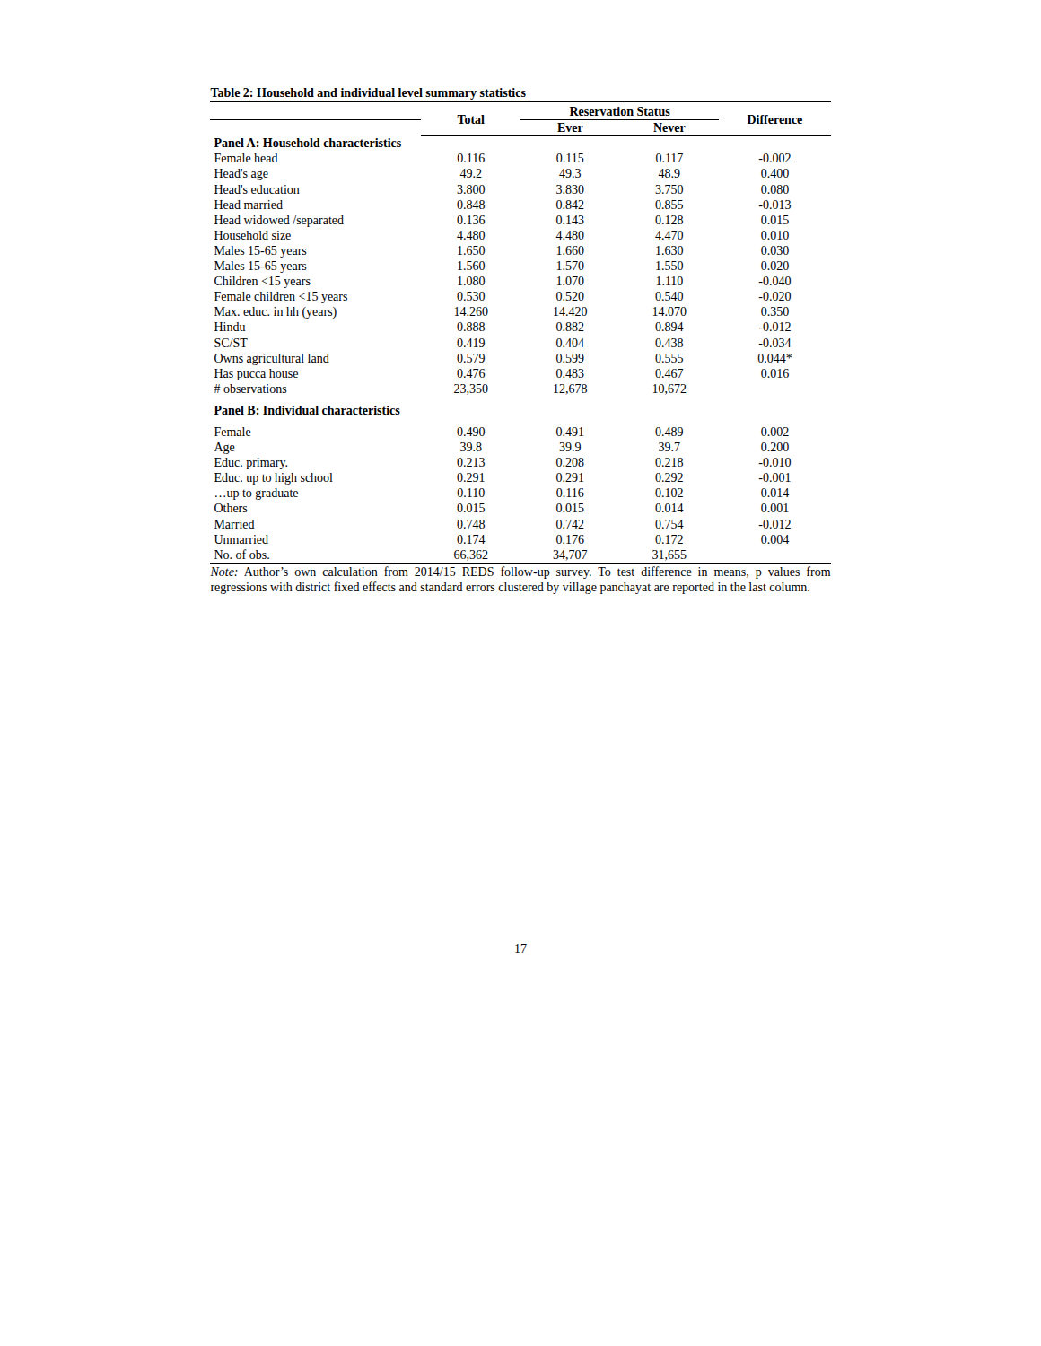Table 2: Household and individual level summary statistics
| | Total | Reservation Status | Difference |
| --- | --- | --- | --- |
| | Ever | Never |
| Panel A: Household characteristics | | | | |
| Female head | 0.116 | 0.115 | 0.117 | -0.002 |
| Head's age | 49.2 | 49.3 | 48.9 | 0.400 |
| Head's education | 3.800 | 3.830 | 3.750 | 0.080 |
| Head married | 0.848 | 0.842 | 0.855 | -0.013 |
| Head widowed /separated | 0.136 | 0.143 | 0.128 | 0.015 |
| Household size | 4.480 | 4.480 | 4.470 | 0.010 |
| Males 15-65 years | 1.650 | 1.660 | 1.630 | 0.030 |
| Males 15-65 years | 1.560 | 1.570 | 1.550 | 0.020 |
| Children <15 years | 1.080 | 1.070 | 1.110 | -0.040 |
| Female children <15 years | 0.530 | 0.520 | 0.540 | -0.020 |
| Max. educ. in hh (years) | 14.260 | 14.420 | 14.070 | 0.350 |
| Hindu | 0.888 | 0.882 | 0.894 | -0.012 |
| SC/ST | 0.419 | 0.404 | 0.438 | -0.034 |
| Owns agricultural land | 0.579 | 0.599 | 0.555 | 0.044* |
| Has pucca house | 0.476 | 0.483 | 0.467 | 0.016 |
| # observations | 23,350 | 12,678 | 10,672 | |
| Panel B: Individual characteristics | | | | |
| Female | 0.490 | 0.491 | 0.489 | 0.002 |
| Age | 39.8 | 39.9 | 39.7 | 0.200 |
| Educ. primary. | 0.213 | 0.208 | 0.218 | -0.010 |
| Educ. up to high school | 0.291 | 0.291 | 0.292 | -0.001 |
| …up to graduate | 0.110 | 0.116 | 0.102 | 0.014 |
| Others | 0.015 | 0.015 | 0.014 | 0.001 |
| Married | 0.748 | 0.742 | 0.754 | -0.012 |
| Unmarried | 0.174 | 0.176 | 0.172 | 0.004 |
| No. of obs. | 66,362 | 34,707 | 31,655 | |
Note: Author’s own calculation from 2014/15 REDS follow-up survey. To test difference in means, p values from regressions with district fixed effects and standard errors clustered by village panchayat are reported in the last column.
17